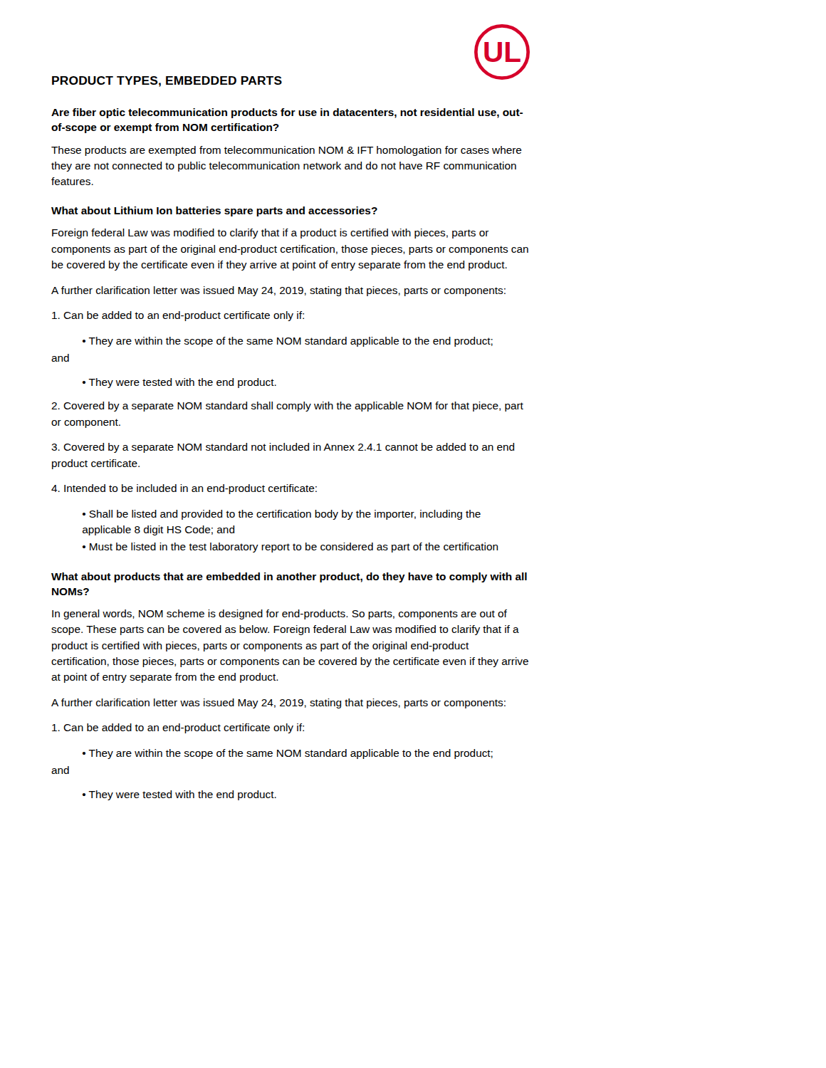UL
PRODUCT TYPES, EMBEDDED PARTS
Are fiber optic telecommunication products for use in datacenters, not residential use, out-of-scope or exempt from NOM certification?
These products are exempted from telecommunication NOM & IFT homologation for cases where they are not connected to public telecommunication network and do not have RF communication features.
What about Lithium Ion batteries spare parts and accessories?
Foreign federal Law was modified to clarify that if a product is certified with pieces, parts or components as part of the original end-product certification, those pieces, parts or components can be covered by the certificate even if they arrive at point of entry separate from the end product.
A further clarification letter was issued May 24, 2019, stating that pieces, parts or components:
1. Can be added to an end-product certificate only if:
• They are within the scope of the same NOM standard applicable to the end product;
and
• They were tested with the end product.
2. Covered by a separate NOM standard shall comply with the applicable NOM for that piece, part or component.
3. Covered by a separate NOM standard not included in Annex 2.4.1 cannot be added to an end product certificate.
4. Intended to be included in an end-product certificate:
• Shall be listed and provided to the certification body by the importer, including the applicable 8 digit HS Code; and
• Must be listed in the test laboratory report to be considered as part of the certification
What about products that are embedded in another product, do they have to comply with all NOMs?
In general words, NOM scheme is designed for end-products. So parts, components are out of scope. These parts can be covered as below. Foreign federal Law was modified to clarify that if a product is certified with pieces, parts or components as part of the original end-product certification, those pieces, parts or components can be covered by the certificate even if they arrive at point of entry separate from the end product.
A further clarification letter was issued May 24, 2019, stating that pieces, parts or components:
1. Can be added to an end-product certificate only if:
• They are within the scope of the same NOM standard applicable to the end product;
and
• They were tested with the end product.